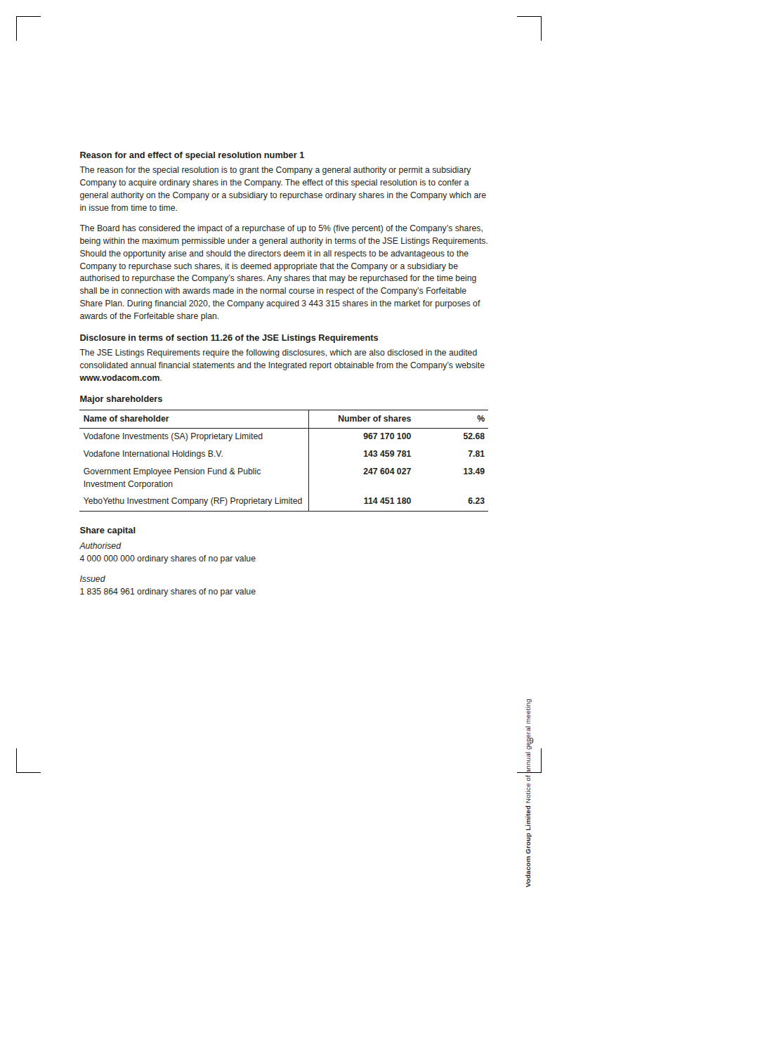Reason for and effect of special resolution number 1
The reason for the special resolution is to grant the Company a general authority or permit a subsidiary Company to acquire ordinary shares in the Company. The effect of this special resolution is to confer a general authority on the Company or a subsidiary to repurchase ordinary shares in the Company which are in issue from time to time.
The Board has considered the impact of a repurchase of up to 5% (five percent) of the Company’s shares, being within the maximum permissible under a general authority in terms of the JSE Listings Requirements. Should the opportunity arise and should the directors deem it in all respects to be advantageous to the Company to repurchase such shares, it is deemed appropriate that the Company or a subsidiary be authorised to repurchase the Company’s shares. Any shares that may be repurchased for the time being shall be in connection with awards made in the normal course in respect of the Company’s Forfeitable Share Plan. During financial 2020, the Company acquired 3 443 315 shares in the market for purposes of awards of the Forfeitable share plan.
Disclosure in terms of section 11.26 of the JSE Listings Requirements
The JSE Listings Requirements require the following disclosures, which are also disclosed in the audited consolidated annual financial statements and the Integrated report obtainable from the Company’s website www.vodacom.com.
Major shareholders
| Name of shareholder | Number of shares | % |
| --- | --- | --- |
| Vodafone Investments (SA) Proprietary Limited | 967 170 100 | 52.68 |
| Vodafone International Holdings B.V. | 143 459 781 | 7.81 |
| Government Employee Pension Fund & Public Investment Corporation | 247 604 027 | 13.49 |
| YeboYethu Investment Company (RF) Proprietary Limited | 114 451 180 | 6.23 |
Share capital
Authorised
4 000 000 000 ordinary shares of no par value
Issued
1 835 864 961 ordinary shares of no par value
Vodacom Group Limited Notice of annual general meeting
9